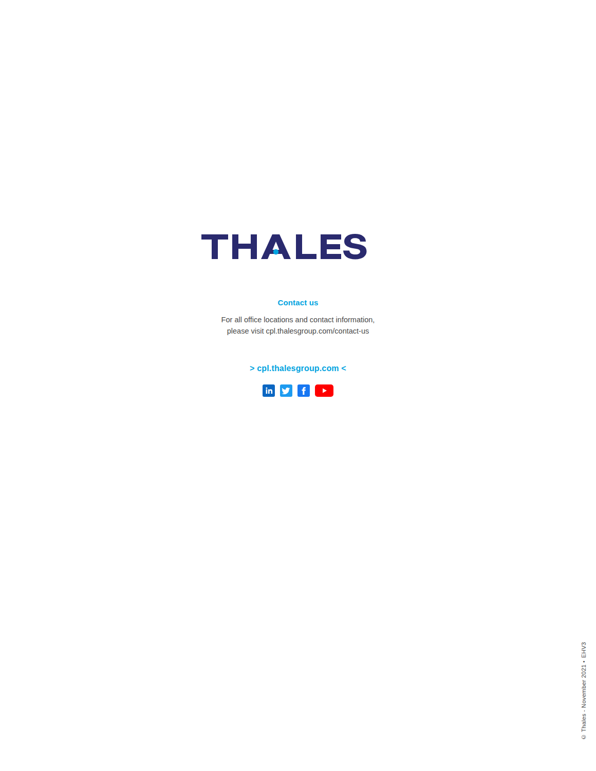THALES
Contact us
For all office locations and contact information,
please visit cpl.thalesgroup.com/contact-us
> cpl.thalesgroup.com <
© Thales - November 2021 • EHV3